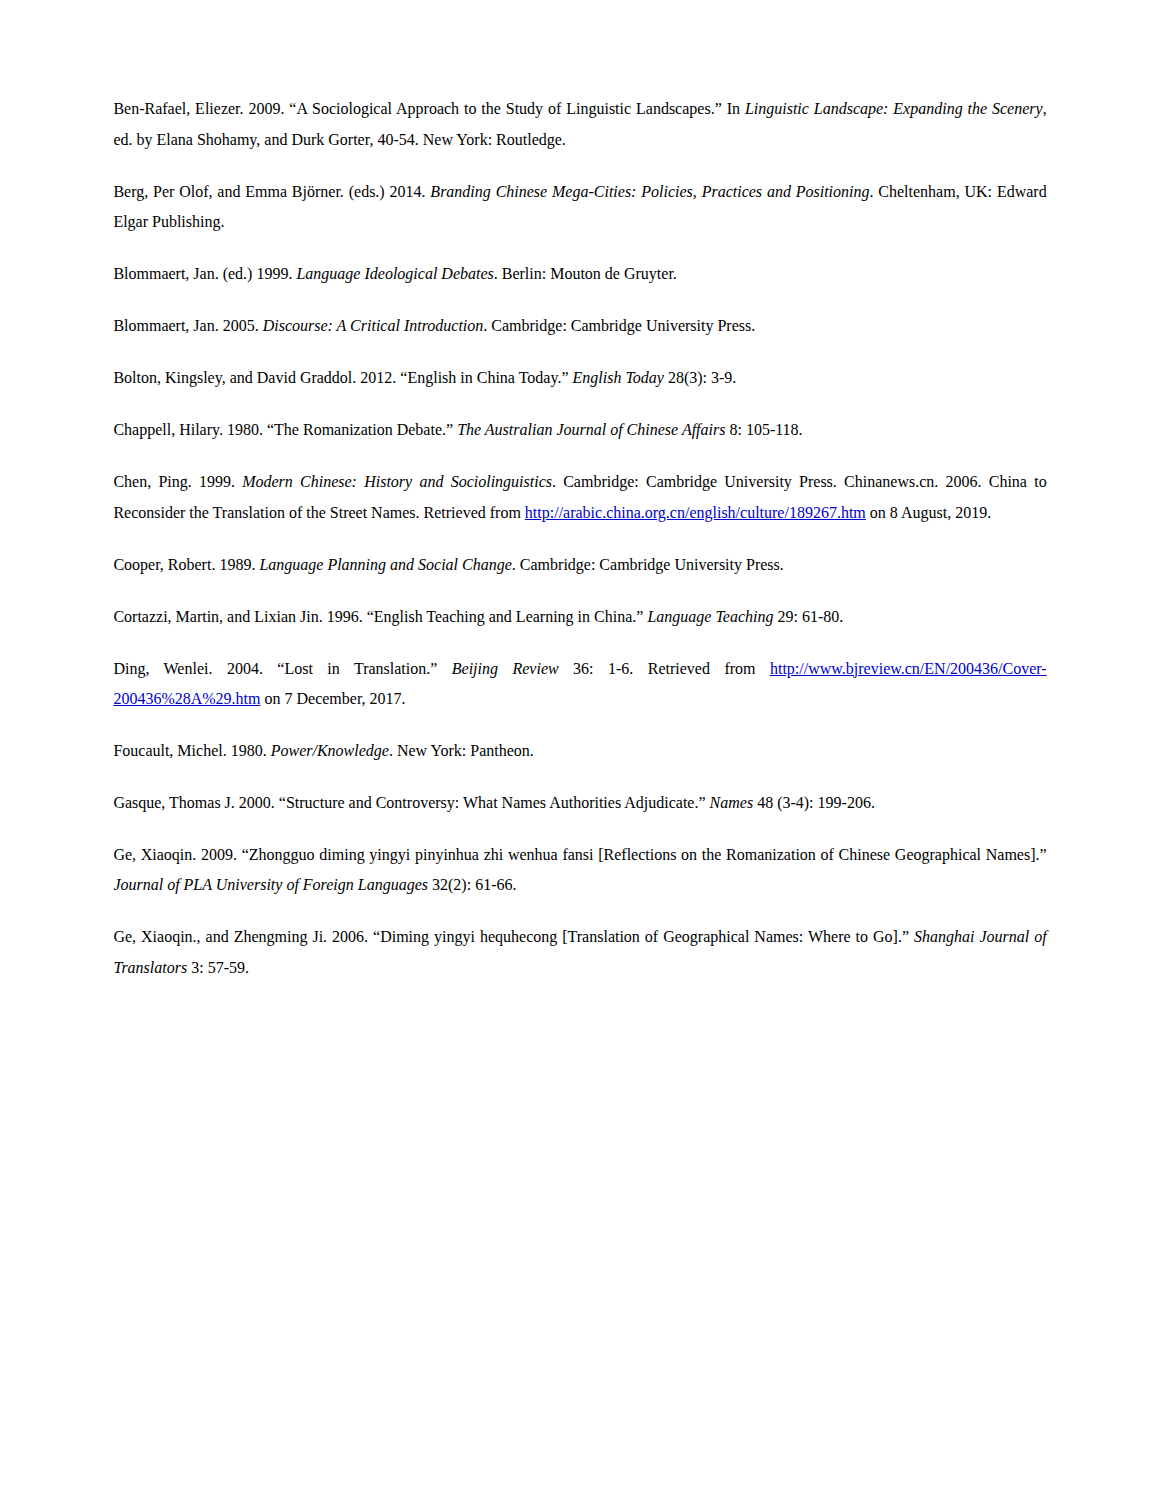Ben-Rafael, Eliezer. 2009. “A Sociological Approach to the Study of Linguistic Landscapes.” In Linguistic Landscape: Expanding the Scenery, ed. by Elana Shohamy, and Durk Gorter, 40-54. New York: Routledge.
Berg, Per Olof, and Emma Björner. (eds.) 2014. Branding Chinese Mega-Cities: Policies, Practices and Positioning. Cheltenham, UK: Edward Elgar Publishing.
Blommaert, Jan. (ed.) 1999. Language Ideological Debates. Berlin: Mouton de Gruyter.
Blommaert, Jan. 2005. Discourse: A Critical Introduction. Cambridge: Cambridge University Press.
Bolton, Kingsley, and David Graddol. 2012. “English in China Today.” English Today 28(3): 3-9.
Chappell, Hilary. 1980. “The Romanization Debate.” The Australian Journal of Chinese Affairs 8: 105-118.
Chen, Ping. 1999. Modern Chinese: History and Sociolinguistics. Cambridge: Cambridge University Press. Chinanews.cn. 2006. China to Reconsider the Translation of the Street Names. Retrieved from http://arabic.china.org.cn/english/culture/189267.htm on 8 August, 2019.
Cooper, Robert. 1989. Language Planning and Social Change. Cambridge: Cambridge University Press.
Cortazzi, Martin, and Lixian Jin. 1996. “English Teaching and Learning in China.” Language Teaching 29: 61-80.
Ding, Wenlei. 2004. “Lost in Translation.” Beijing Review 36: 1-6. Retrieved from http://www.bjreview.cn/EN/200436/Cover-200436%28A%29.htm on 7 December, 2017.
Foucault, Michel. 1980. Power/Knowledge. New York: Pantheon.
Gasque, Thomas J. 2000. “Structure and Controversy: What Names Authorities Adjudicate.” Names 48 (3-4): 199-206.
Ge, Xiaoqin. 2009. “Zhongguo diming yingyi pinyinhua zhi wenhua fansi [Reflections on the Romanization of Chinese Geographical Names].” Journal of PLA University of Foreign Languages 32(2): 61-66.
Ge, Xiaoqin., and Zhengming Ji. 2006. “Diming yingyi hequhecong [Translation of Geographical Names: Where to Go].” Shanghai Journal of Translators 3: 57-59.